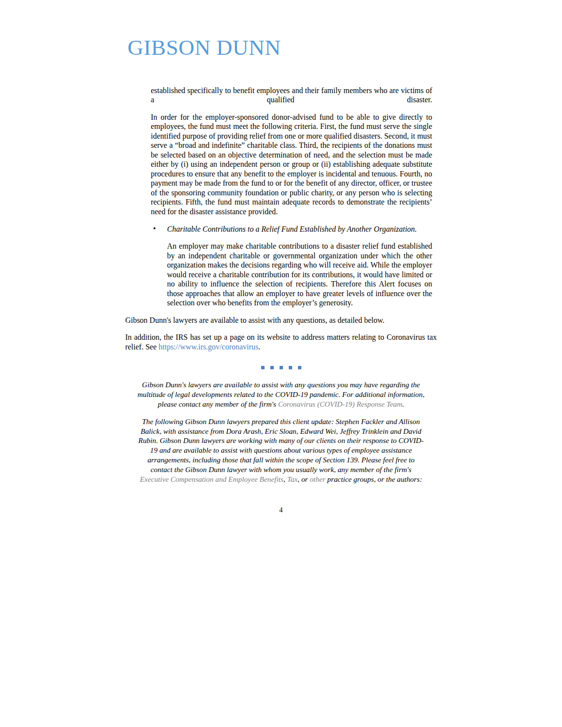GIBSON DUNN
established specifically to benefit employees and their family members who are victims of a qualified disaster.
In order for the employer-sponsored donor-advised fund to be able to give directly to employees, the fund must meet the following criteria. First, the fund must serve the single identified purpose of providing relief from one or more qualified disasters. Second, it must serve a “broad and indefinite” charitable class. Third, the recipients of the donations must be selected based on an objective determination of need, and the selection must be made either by (i) using an independent person or group or (ii) establishing adequate substitute procedures to ensure that any benefit to the employer is incidental and tenuous. Fourth, no payment may be made from the fund to or for the benefit of any director, officer, or trustee of the sponsoring community foundation or public charity, or any person who is selecting recipients. Fifth, the fund must maintain adequate records to demonstrate the recipients’ need for the disaster assistance provided.
Charitable Contributions to a Relief Fund Established by Another Organization.
An employer may make charitable contributions to a disaster relief fund established by an independent charitable or governmental organization under which the other organization makes the decisions regarding who will receive aid. While the employer would receive a charitable contribution for its contributions, it would have limited or no ability to influence the selection of recipients. Therefore this Alert focuses on those approaches that allow an employer to have greater levels of influence over the selection over who benefits from the employer’s generosity.
Gibson Dunn's lawyers are available to assist with any questions, as detailed below.
In addition, the IRS has set up a page on its website to address matters relating to Coronavirus tax relief. See https://www.irs.gov/coronavirus.
Gibson Dunn's lawyers are available to assist with any questions you may have regarding the multitude of legal developments related to the COVID-19 pandemic. For additional information, please contact any member of the firm's Coronavirus (COVID-19) Response Team.
The following Gibson Dunn lawyers prepared this client update: Stephen Fackler and Allison Balick, with assistance from Dora Arash, Eric Sloan, Edward Wei, Jeffrey Trinklein and David Rubin. Gibson Dunn lawyers are working with many of our clients on their response to COVID-19 and are available to assist with questions about various types of employee assistance arrangements, including those that fall within the scope of Section 139. Please feel free to contact the Gibson Dunn lawyer with whom you usually work, any member of the firm's Executive Compensation and Employee Benefits, Tax, or other practice groups, or the authors:
4